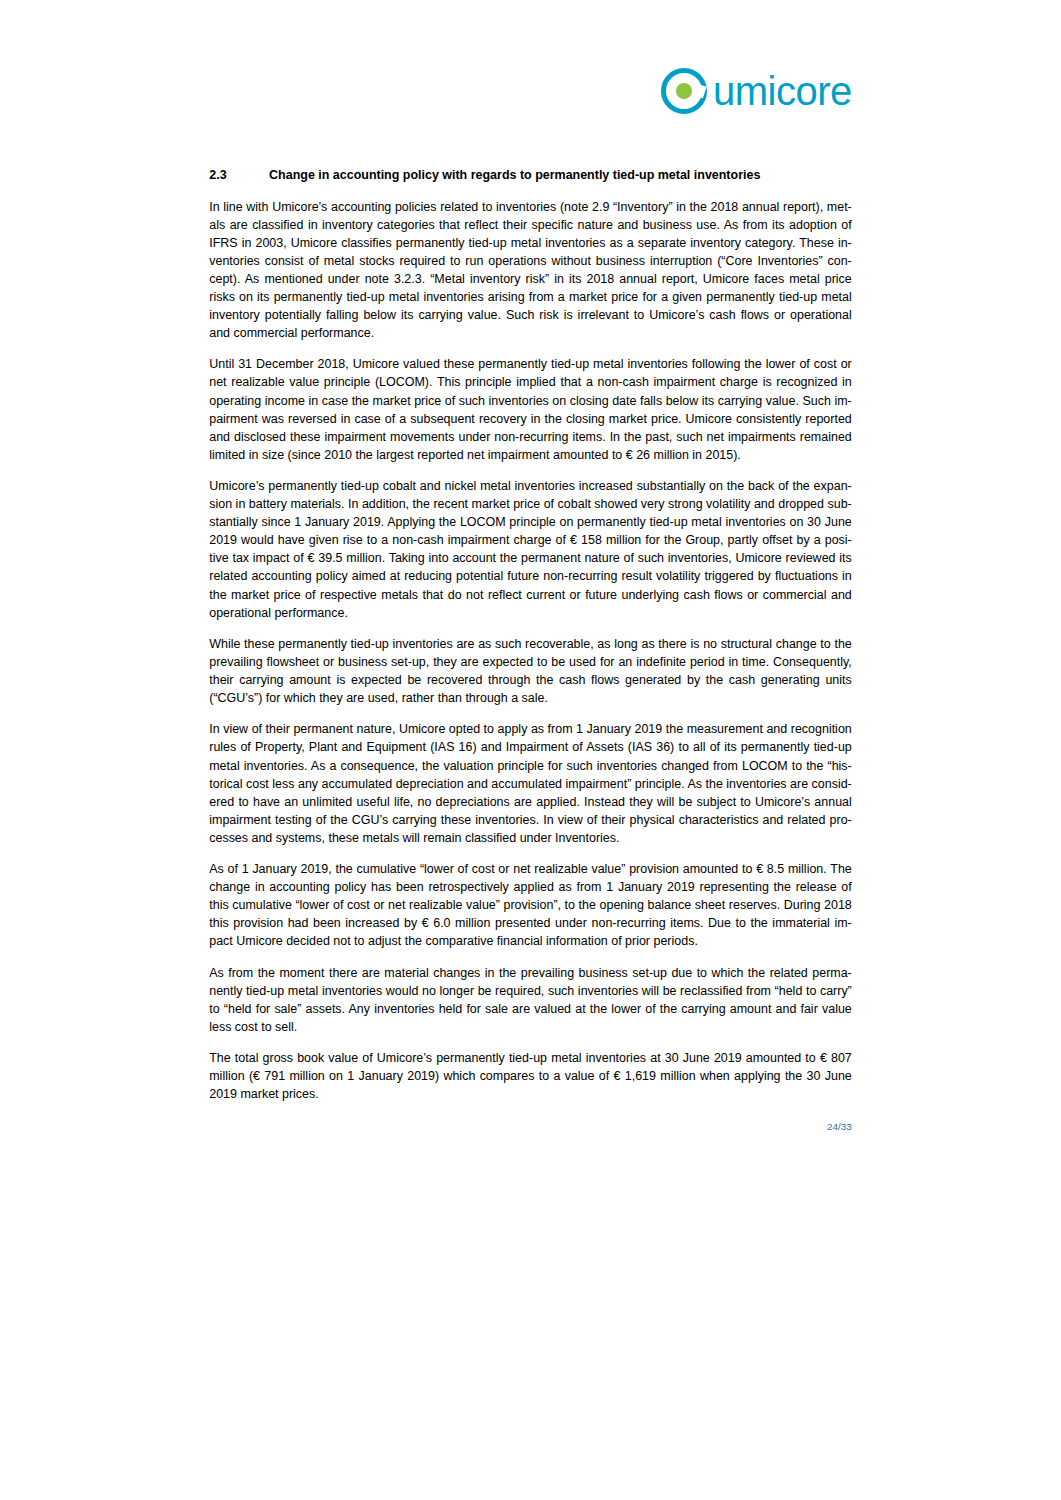umicore
2.3 Change in accounting policy with regards to permanently tied-up metal inventories
In line with Umicore’s accounting policies related to inventories (note 2.9 “Inventory” in the 2018 annual report), metals are classified in inventory categories that reflect their specific nature and business use. As from its adoption of IFRS in 2003, Umicore classifies permanently tied-up metal inventories as a separate inventory category. These inventories consist of metal stocks required to run operations without business interruption (“Core Inventories” concept). As mentioned under note 3.2.3. “Metal inventory risk” in its 2018 annual report, Umicore faces metal price risks on its permanently tied-up metal inventories arising from a market price for a given permanently tied-up metal inventory potentially falling below its carrying value. Such risk is irrelevant to Umicore’s cash flows or operational and commercial performance.
Until 31 December 2018, Umicore valued these permanently tied-up metal inventories following the lower of cost or net realizable value principle (LOCOM). This principle implied that a non-cash impairment charge is recognized in operating income in case the market price of such inventories on closing date falls below its carrying value. Such impairment was reversed in case of a subsequent recovery in the closing market price. Umicore consistently reported and disclosed these impairment movements under non-recurring items. In the past, such net impairments remained limited in size (since 2010 the largest reported net impairment amounted to € 26 million in 2015).
Umicore’s permanently tied-up cobalt and nickel metal inventories increased substantially on the back of the expansion in battery materials. In addition, the recent market price of cobalt showed very strong volatility and dropped substantially since 1 January 2019. Applying the LOCOM principle on permanently tied-up metal inventories on 30 June 2019 would have given rise to a non-cash impairment charge of € 158 million for the Group, partly offset by a positive tax impact of € 39.5 million. Taking into account the permanent nature of such inventories, Umicore reviewed its related accounting policy aimed at reducing potential future non-recurring result volatility triggered by fluctuations in the market price of respective metals that do not reflect current or future underlying cash flows or commercial and operational performance.
While these permanently tied-up inventories are as such recoverable, as long as there is no structural change to the prevailing flowsheet or business set-up, they are expected to be used for an indefinite period in time. Consequently, their carrying amount is expected be recovered through the cash flows generated by the cash generating units (“CGU’s”) for which they are used, rather than through a sale.
In view of their permanent nature, Umicore opted to apply as from 1 January 2019 the measurement and recognition rules of Property, Plant and Equipment (IAS 16) and Impairment of Assets (IAS 36) to all of its permanently tied-up metal inventories. As a consequence, the valuation principle for such inventories changed from LOCOM to the “historical cost less any accumulated depreciation and accumulated impairment” principle. As the inventories are considered to have an unlimited useful life, no depreciations are applied. Instead they will be subject to Umicore’s annual impairment testing of the CGU’s carrying these inventories. In view of their physical characteristics and related processes and systems, these metals will remain classified under Inventories.
As of 1 January 2019, the cumulative “lower of cost or net realizable value” provision amounted to € 8.5 million. The change in accounting policy has been retrospectively applied as from 1 January 2019 representing the release of this cumulative “lower of cost or net realizable value” provision”, to the opening balance sheet reserves. During 2018 this provision had been increased by € 6.0 million presented under non-recurring items. Due to the immaterial impact Umicore decided not to adjust the comparative financial information of prior periods.
As from the moment there are material changes in the prevailing business set-up due to which the related permanently tied-up metal inventories would no longer be required, such inventories will be reclassified from “held to carry” to “held for sale” assets. Any inventories held for sale are valued at the lower of the carrying amount and fair value less cost to sell.
The total gross book value of Umicore’s permanently tied-up metal inventories at 30 June 2019 amounted to € 807 million (€ 791 million on 1 January 2019) which compares to a value of € 1,619 million when applying the 30 June 2019 market prices.
24/33